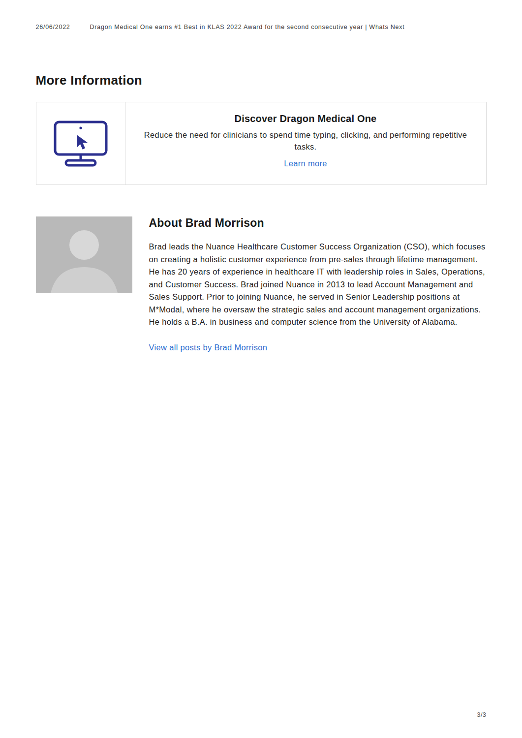26/06/2022 Dragon Medical One earns #1 Best in KLAS 2022 Award for the second consecutive year | Whats Next
More Information
Discover Dragon Medical One
Reduce the need for clinicians to spend time typing, clicking, and performing repetitive tasks.
Learn more
About Brad Morrison
Brad leads the Nuance Healthcare Customer Success Organization (CSO), which focuses on creating a holistic customer experience from pre-sales through lifetime management. He has 20 years of experience in healthcare IT with leadership roles in Sales, Operations, and Customer Success. Brad joined Nuance in 2013 to lead Account Management and Sales Support. Prior to joining Nuance, he served in Senior Leadership positions at M*Modal, where he oversaw the strategic sales and account management organizations. He holds a B.A. in business and computer science from the University of Alabama.
View all posts by Brad Morrison
3/3